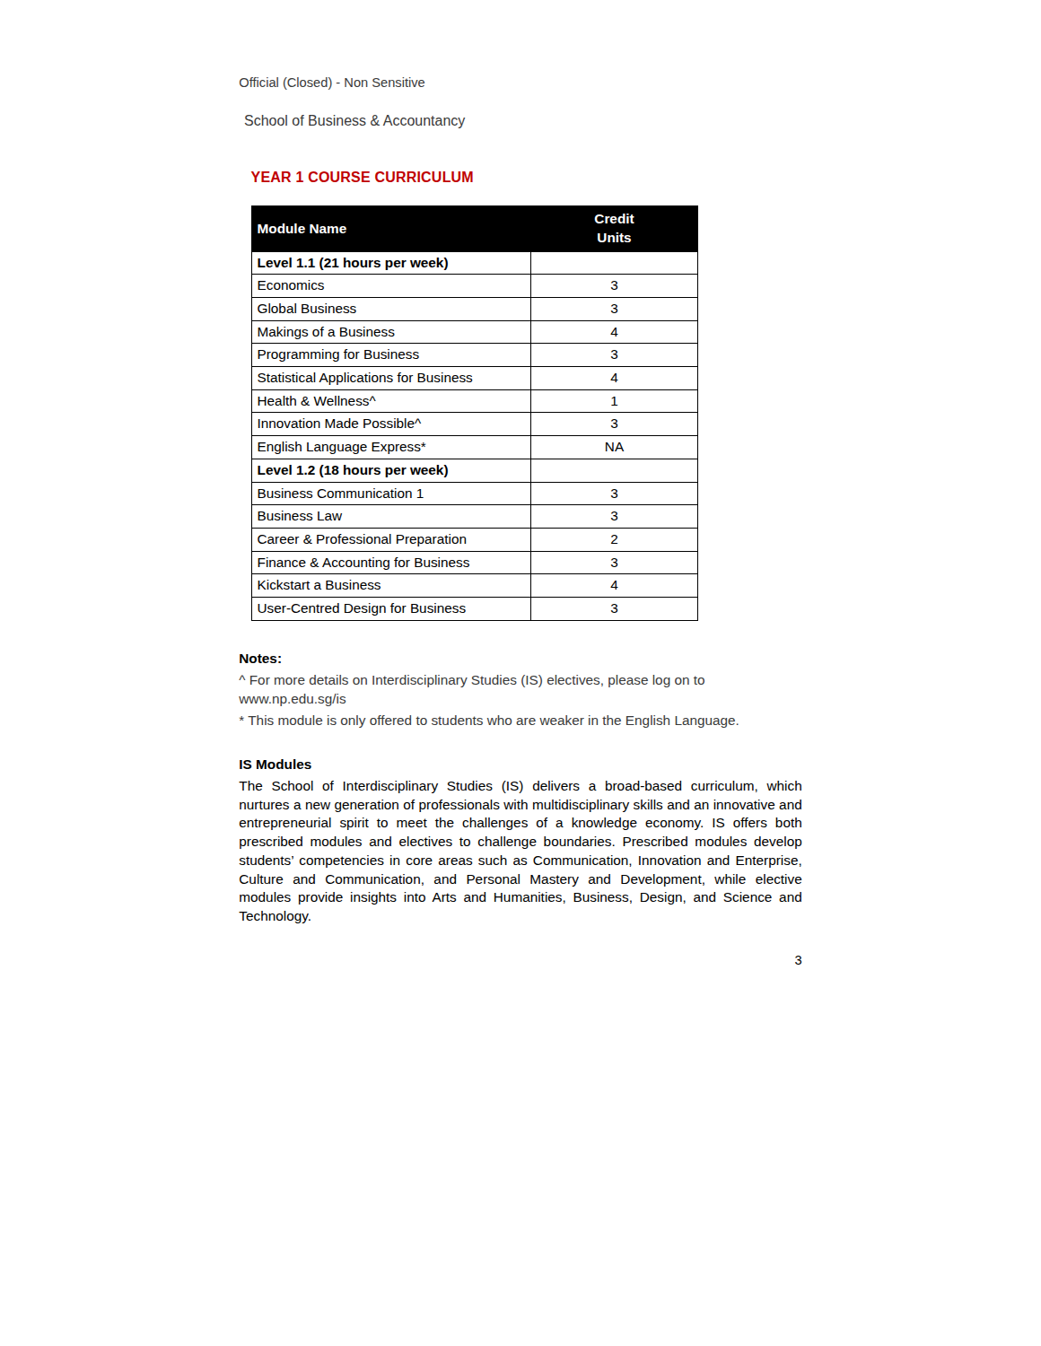Official (Closed) - Non Sensitive
School of Business & Accountancy
YEAR 1 COURSE CURRICULUM
| Module Name | Credit Units |
| --- | --- |
| Level 1.1 (21 hours per week) | |
| Economics | 3 |
| Global Business | 3 |
| Makings of a Business | 4 |
| Programming for Business | 3 |
| Statistical Applications for Business | 4 |
| Health & Wellness^ | 1 |
| Innovation Made Possible^ | 3 |
| English Language Express* | NA |
| Level 1.2 (18 hours per week) | |
| Business Communication 1 | 3 |
| Business Law | 3 |
| Career & Professional Preparation | 2 |
| Finance & Accounting for Business | 3 |
| Kickstart a Business | 4 |
| User-Centred Design for Business | 3 |
Notes:
^ For more details on Interdisciplinary Studies (IS) electives, please log on to www.np.edu.sg/is
* This module is only offered to students who are weaker in the English Language.
IS Modules
The School of Interdisciplinary Studies (IS) delivers a broad-based curriculum, which nurtures a new generation of professionals with multidisciplinary skills and an innovative and entrepreneurial spirit to meet the challenges of a knowledge economy. IS offers both prescribed modules and electives to challenge boundaries. Prescribed modules develop students’ competencies in core areas such as Communication, Innovation and Enterprise, Culture and Communication, and Personal Mastery and Development, while elective modules provide insights into Arts and Humanities, Business, Design, and Science and Technology.
3